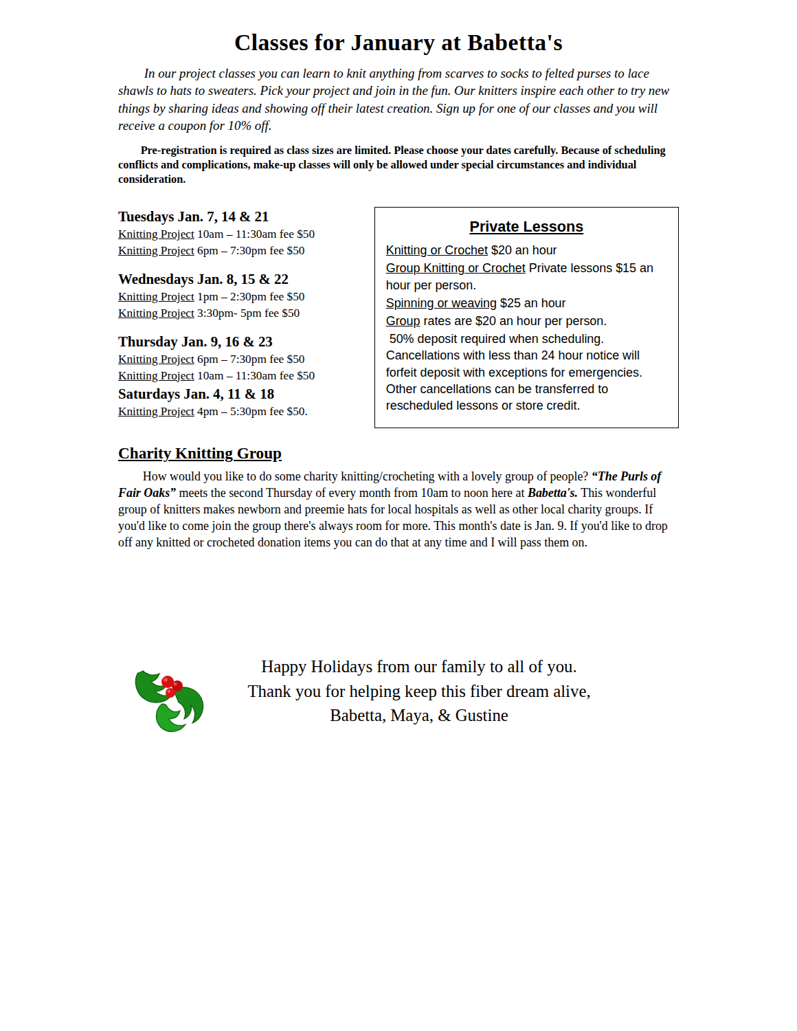Classes for January at Babetta's
In our project classes you can learn to knit anything from scarves to socks to felted purses to lace shawls to hats to sweaters. Pick your project and join in the fun. Our knitters inspire each other to try new things by sharing ideas and showing off their latest creation. Sign up for one of our classes and you will receive a coupon for 10% off.
Pre-registration is required as class sizes are limited. Please choose your dates carefully. Because of scheduling conflicts and complications, make-up classes will only be allowed under special circumstances and individual consideration.
Tuesdays Jan. 7, 14 & 21
Knitting Project 10am – 11:30am fee $50
Knitting Project 6pm – 7:30pm fee $50
Wednesdays Jan. 8, 15 & 22
Knitting Project 1pm – 2:30pm fee $50
Knitting Project 3:30pm- 5pm fee $50
Thursday Jan. 9, 16 & 23
Knitting Project 6pm – 7:30pm fee $50
Knitting Project 10am – 11:30am fee $50
Saturdays Jan. 4, 11 & 18
Knitting Project 4pm – 5:30pm fee $50.
Private Lessons
Knitting or Crochet $20 an hour
Group Knitting or Crochet Private lessons $15 an hour per person.
Spinning or weaving $25 an hour
Group rates are $20 an hour per person.
50% deposit required when scheduling. Cancellations with less than 24 hour notice will forfeit deposit with exceptions for emergencies. Other cancellations can be transferred to rescheduled lessons or store credit.
Charity Knitting Group
How would you like to do some charity knitting/crocheting with a lovely group of people? “The Purls of Fair Oaks” meets the second Thursday of every month from 10am to noon here at Babetta's. This wonderful group of knitters makes newborn and preemie hats for local hospitals as well as other local charity groups. If you'd like to come join the group there's always room for more. This month's date is Jan. 9. If you'd like to drop off any knitted or crocheted donation items you can do that at any time and I will pass them on.
Happy Holidays from our family to all of you.
Thank you for helping keep this fiber dream alive,
Babetta, Maya, & Gustine